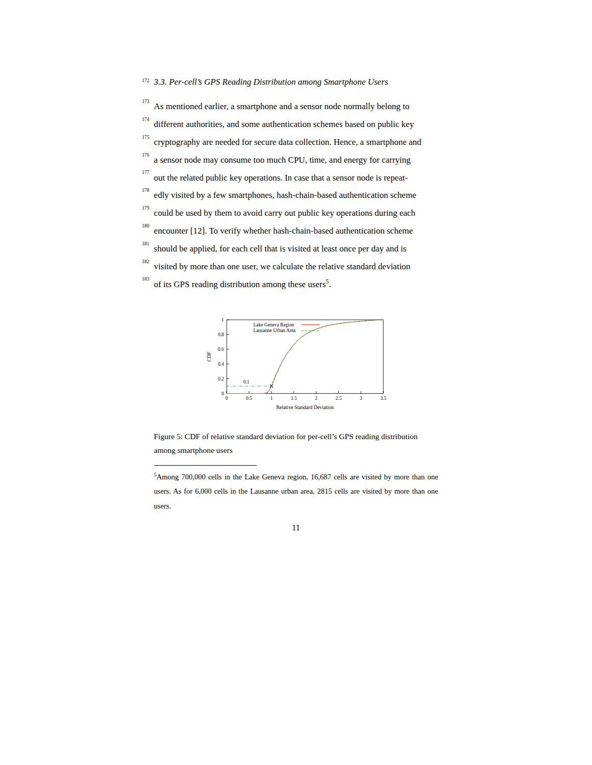3.3. Per-cell’s GPS Reading Distribution among Smartphone Users
As mentioned earlier, a smartphone and a sensor node normally belong to
different authorities, and some authentication schemes based on public key
cryptography are needed for secure data collection. Hence, a smartphone and
a sensor node may consume too much CPU, time, and energy for carrying
out the related public key operations. In case that a sensor node is repeat-
edly visited by a few smartphones, hash-chain-based authentication scheme
could be used by them to avoid carry out public key operations during each
encounter [12]. To verify whether hash-chain-based authentication scheme
should be applied, for each cell that is visited at least once per day and is
visited by more than one user, we calculate the relative standard deviation
of its GPS reading distribution among these users5.
0 0.2 0.4 0.6 0.8 1 0 0.5 1 1.5 2 2.5 3 3.5 Relative Standard Deviation CDF 0.1 Lake Geneva Region Lausanne Urban Area
Figure 5: CDF of relative standard deviation for per-cell’s GPS reading distribution among smartphone users
5Among 700,000 cells in the Lake Geneva region, 16,687 cells are visited by more than one users. As for 6,000 cells in the Lausanne urban area, 2815 cells are visited by more than one users.
11